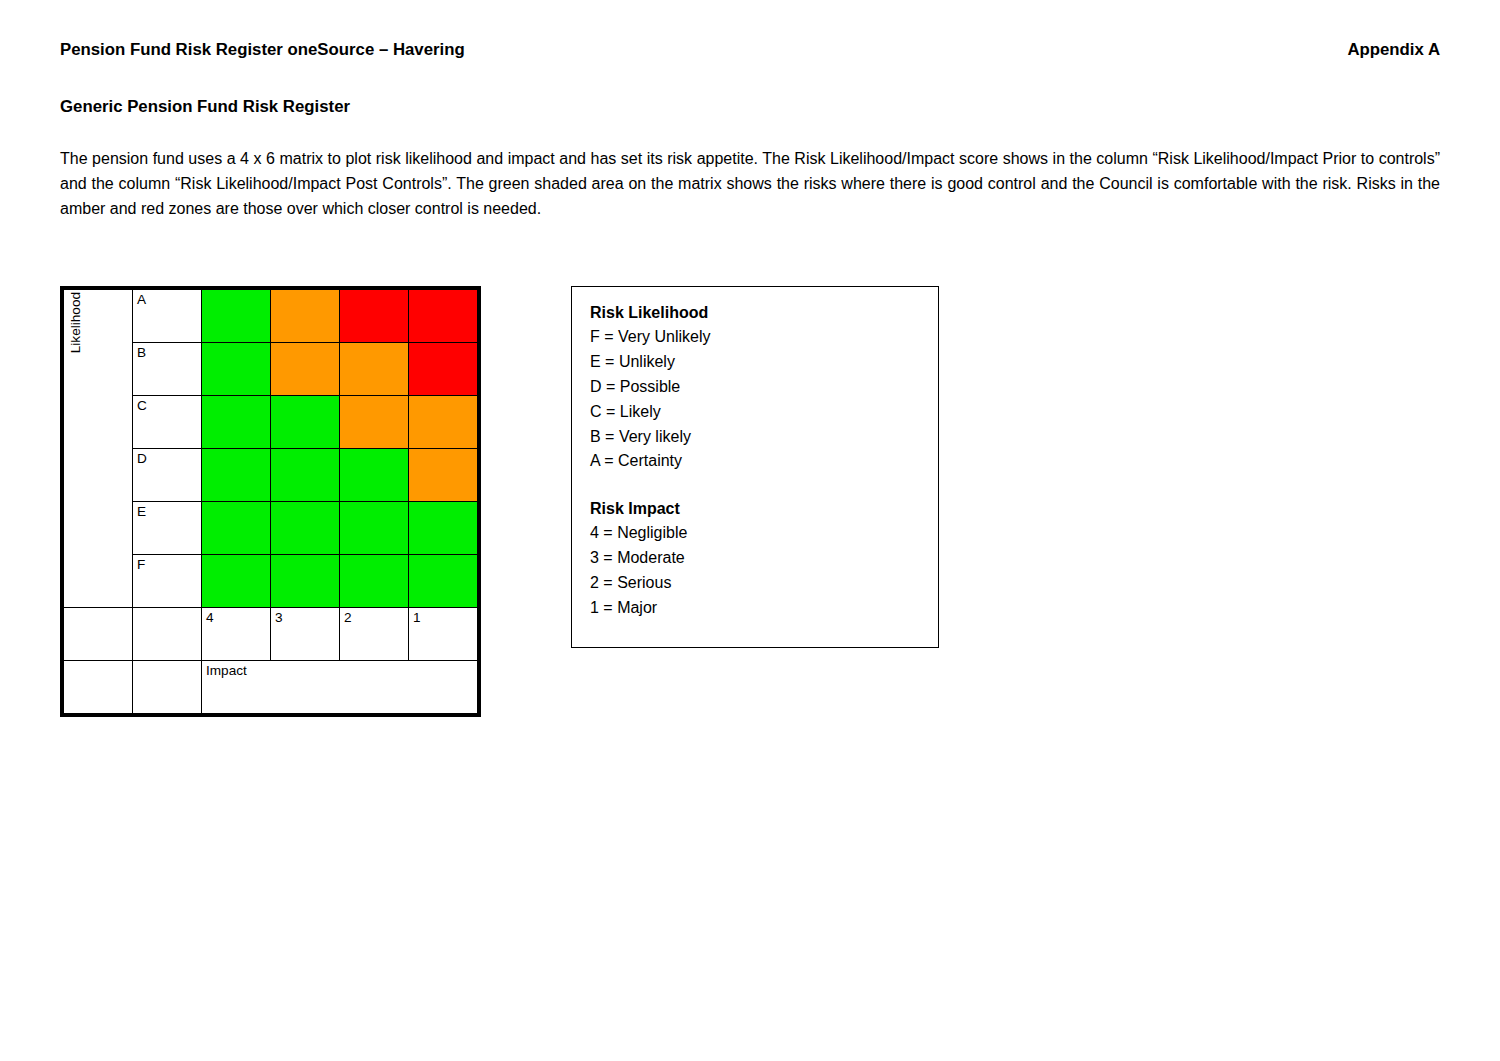Pension Fund Risk Register oneSource – Havering Appendix A
Generic Pension Fund Risk Register
The pension fund uses a 4 x 6 matrix to plot risk likelihood and impact and has set its risk appetite. The Risk Likelihood/Impact score shows in the column “Risk Likelihood/Impact Prior to controls” and the column “Risk Likelihood/Impact Post Controls”. The green shaded area on the matrix shows the risks where there is good control and the Council is comfortable with the risk. Risks in the amber and red zones are those over which closer control is needed.
| Likelihood | A | | | | |
| B | | | | |
| C | | | | |
| D | | | | |
| E | | | | |
| F | | | | |
| | | 4 | 3 | 2 | 1 |
| | | Impact |
Risk Likelihood
F = Very Unlikely
E = Unlikely
D = Possible
C = Likely
B = Very likely
A = Certainty
Risk Impact
4 = Negligible
3 = Moderate
2 = Serious
1 = Major